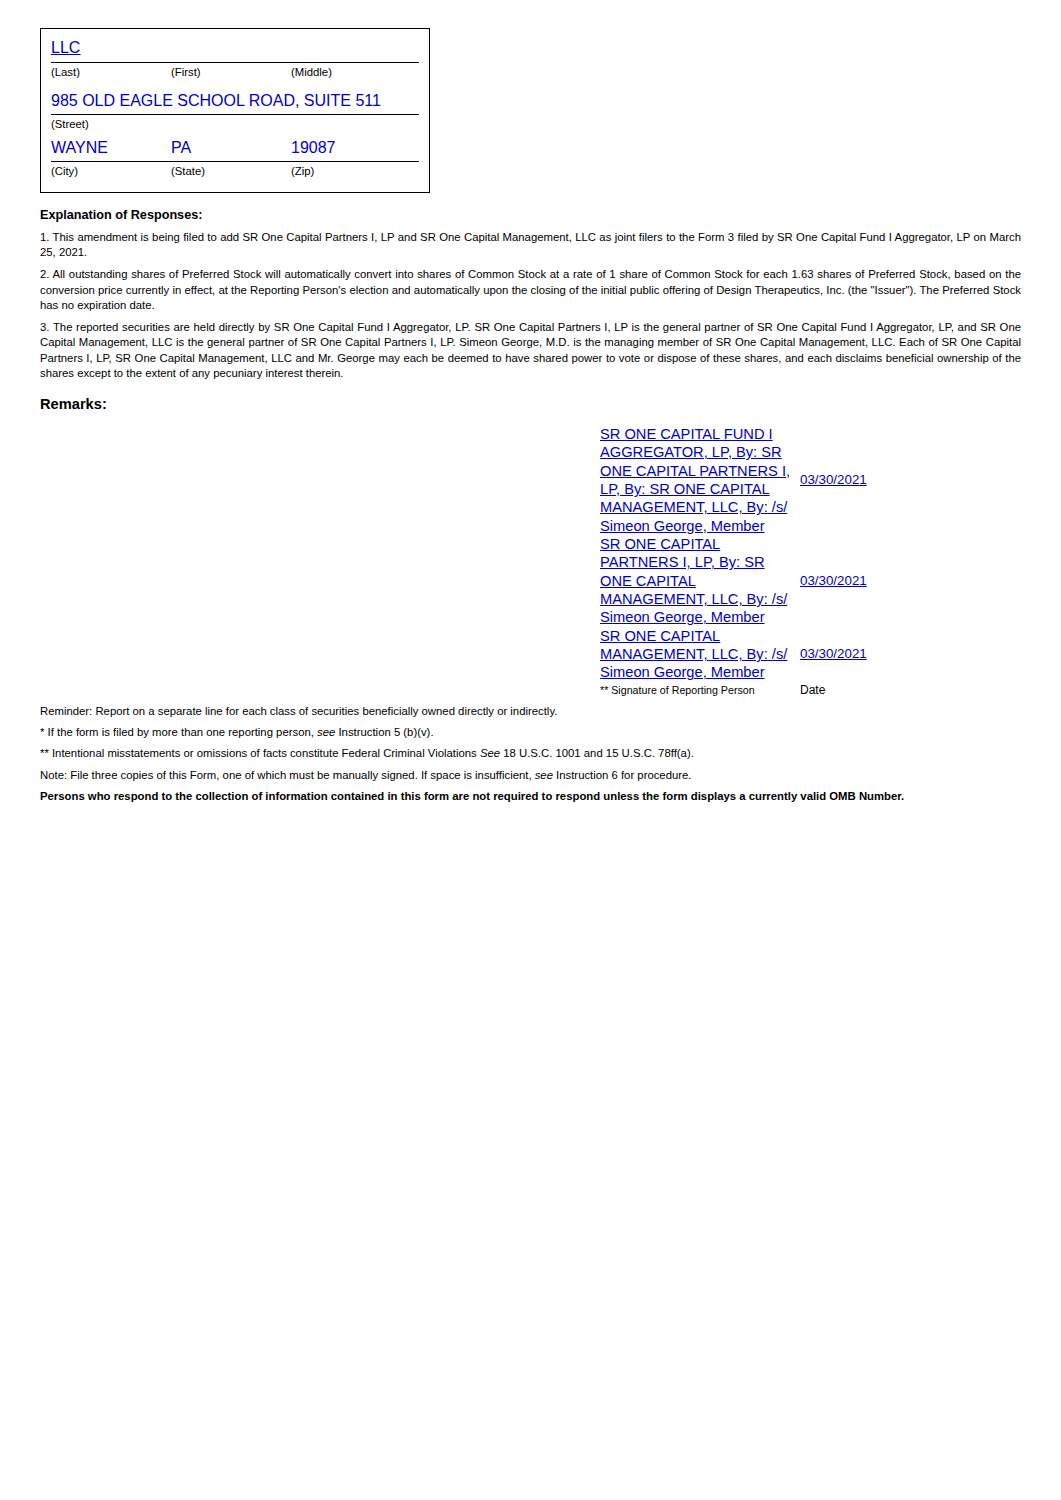LLC
(Last)(First)(Middle)
985 OLD EAGLE SCHOOL ROAD, SUITE 511
(Street)
WAYNE PA 19087
(City)(State)(Zip)
Explanation of Responses:
1. This amendment is being filed to add SR One Capital Partners I, LP and SR One Capital Management, LLC as joint filers to the Form 3 filed by SR One Capital Fund I Aggregator, LP on March 25, 2021.
2. All outstanding shares of Preferred Stock will automatically convert into shares of Common Stock at a rate of 1 share of Common Stock for each 1.63 shares of Preferred Stock, based on the conversion price currently in effect, at the Reporting Person's election and automatically upon the closing of the initial public offering of Design Therapeutics, Inc. (the "Issuer"). The Preferred Stock has no expiration date.
3. The reported securities are held directly by SR One Capital Fund I Aggregator, LP. SR One Capital Partners I, LP is the general partner of SR One Capital Fund I Aggregator, LP, and SR One Capital Management, LLC is the general partner of SR One Capital Partners I, LP. Simeon George, M.D. is the managing member of SR One Capital Management, LLC. Each of SR One Capital Partners I, LP, SR One Capital Management, LLC and Mr. George may each be deemed to have shared power to vote or dispose of these shares, and each disclaims beneficial ownership of the shares except to the extent of any pecuniary interest therein.
Remarks:
| SR ONE CAPITAL FUND I AGGREGATOR, LP, By: SR ONE CAPITAL PARTNERS I, LP, By: SR ONE CAPITAL MANAGEMENT, LLC, By: /s/ Simeon George, Member | 03/30/2021 |
| SR ONE CAPITAL PARTNERS I, LP, By: SR ONE CAPITAL MANAGEMENT, LLC, By: /s/ Simeon George, Member | 03/30/2021 |
| SR ONE CAPITAL MANAGEMENT, LLC, By: /s/ Simeon George, Member | 03/30/2021 |
| ** Signature of Reporting Person | Date |
Reminder: Report on a separate line for each class of securities beneficially owned directly or indirectly.
* If the form is filed by more than one reporting person, see Instruction 5 (b)(v).
** Intentional misstatements or omissions of facts constitute Federal Criminal Violations See 18 U.S.C. 1001 and 15 U.S.C. 78ff(a).
Note: File three copies of this Form, one of which must be manually signed. If space is insufficient, see Instruction 6 for procedure.
Persons who respond to the collection of information contained in this form are not required to respond unless the form displays a currently valid OMB Number.